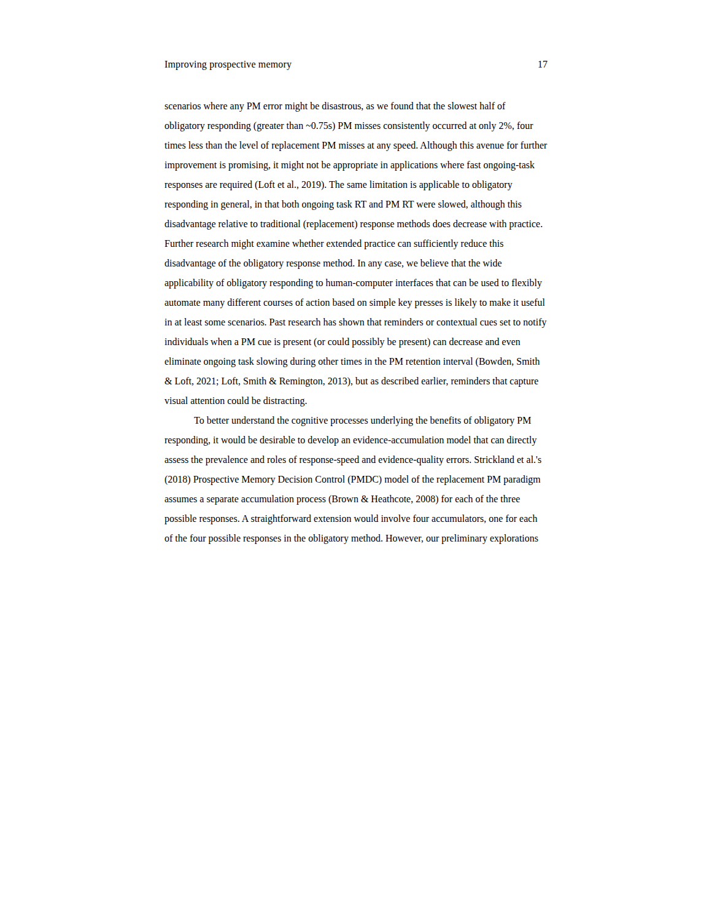Improving prospective memory 17
scenarios where any PM error might be disastrous, as we found that the slowest half of obligatory responding (greater than ~0.75s) PM misses consistently occurred at only 2%, four times less than the level of replacement PM misses at any speed. Although this avenue for further improvement is promising, it might not be appropriate in applications where fast ongoing-task responses are required (Loft et al., 2019). The same limitation is applicable to obligatory responding in general, in that both ongoing task RT and PM RT were slowed, although this disadvantage relative to traditional (replacement) response methods does decrease with practice. Further research might examine whether extended practice can sufficiently reduce this disadvantage of the obligatory response method. In any case, we believe that the wide applicability of obligatory responding to human-computer interfaces that can be used to flexibly automate many different courses of action based on simple key presses is likely to make it useful in at least some scenarios. Past research has shown that reminders or contextual cues set to notify individuals when a PM cue is present (or could possibly be present) can decrease and even eliminate ongoing task slowing during other times in the PM retention interval (Bowden, Smith & Loft, 2021; Loft, Smith & Remington, 2013), but as described earlier, reminders that capture visual attention could be distracting.
To better understand the cognitive processes underlying the benefits of obligatory PM responding, it would be desirable to develop an evidence-accumulation model that can directly assess the prevalence and roles of response-speed and evidence-quality errors. Strickland et al.'s (2018) Prospective Memory Decision Control (PMDC) model of the replacement PM paradigm assumes a separate accumulation process (Brown & Heathcote, 2008) for each of the three possible responses. A straightforward extension would involve four accumulators, one for each of the four possible responses in the obligatory method. However, our preliminary explorations